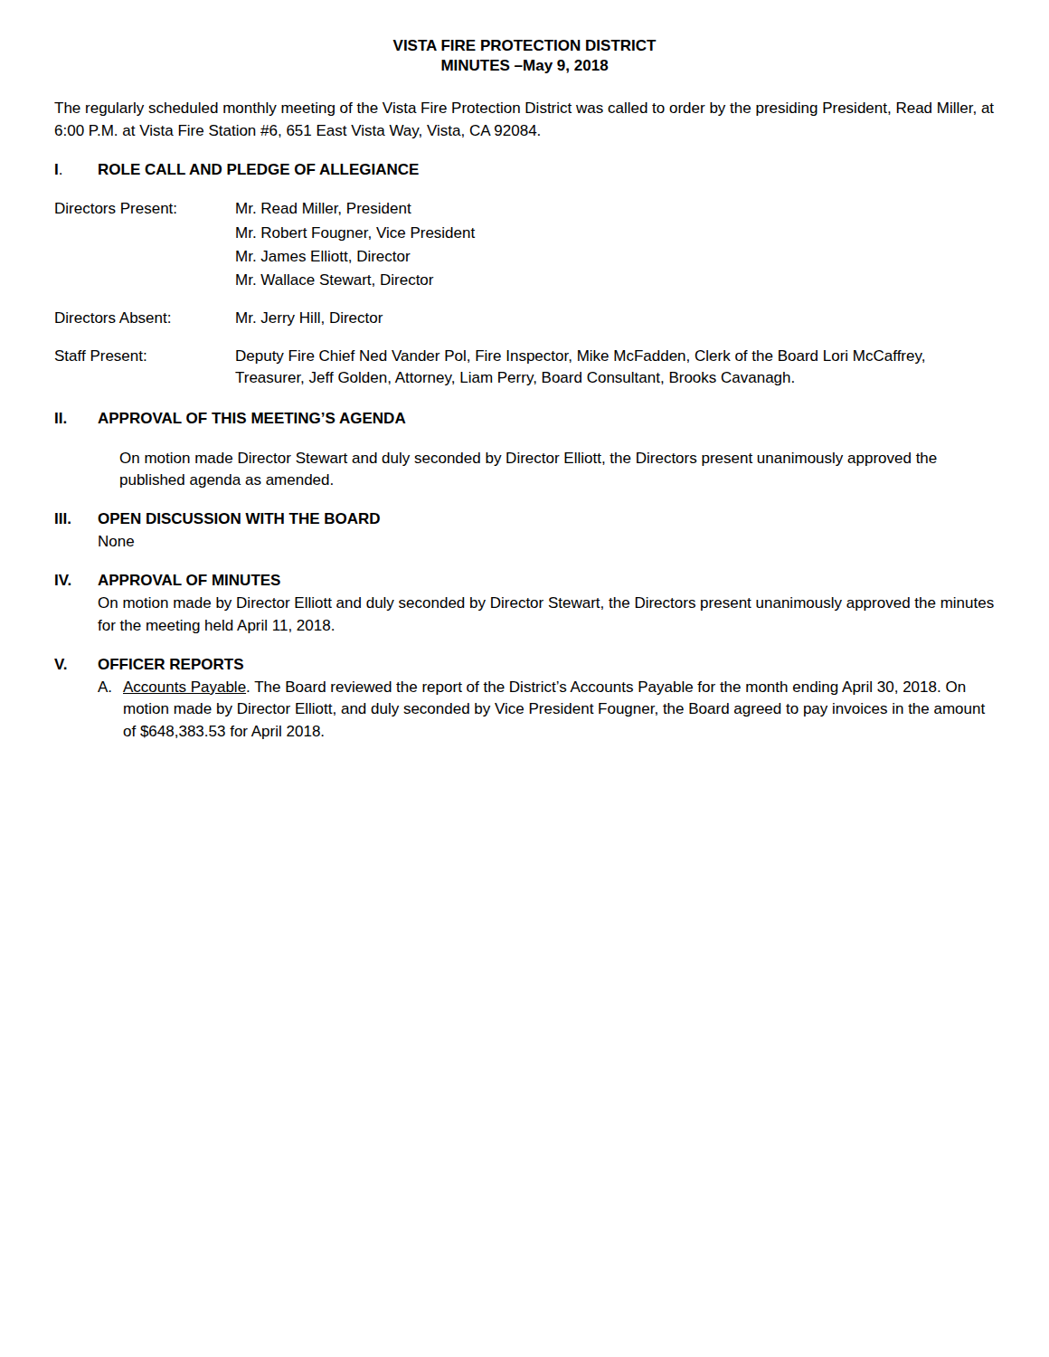VISTA FIRE PROTECTION DISTRICT
MINUTES –May 9, 2018
The regularly scheduled monthly meeting of the Vista Fire Protection District was called to order by the presiding President, Read Miller, at 6:00 P.M. at Vista Fire Station #6, 651 East Vista Way, Vista, CA 92084.
I.
ROLE CALL AND PLEDGE OF ALLEGIANCE
Directors Present:
Mr. Read Miller, President
Mr. Robert Fougner, Vice President
Mr. James Elliott, Director
Mr. Wallace Stewart, Director
Directors Absent:
Mr. Jerry Hill, Director
Staff Present:
Deputy Fire Chief Ned Vander Pol, Fire Inspector, Mike McFadden, Clerk of the Board Lori McCaffrey, Treasurer, Jeff Golden, Attorney, Liam Perry, Board Consultant, Brooks Cavanagh.
II.
APPROVAL OF THIS MEETING’S AGENDA
On motion made Director Stewart and duly seconded by Director Elliott, the Directors present unanimously approved the published agenda as amended.
III.
OPEN DISCUSSION WITH THE BOARD
None
IV.
APPROVAL OF MINUTES
On motion made by Director Elliott and duly seconded by Director Stewart, the Directors present unanimously approved the minutes for the meeting held April 11, 2018.
V.
OFFICER REPORTS
A.
Accounts Payable. The Board reviewed the report of the District’s Accounts Payable for the month ending April 30, 2018. On motion made by Director Elliott, and duly seconded by Vice President Fougner, the Board agreed to pay invoices in the amount of $648,383.53 for April 2018.